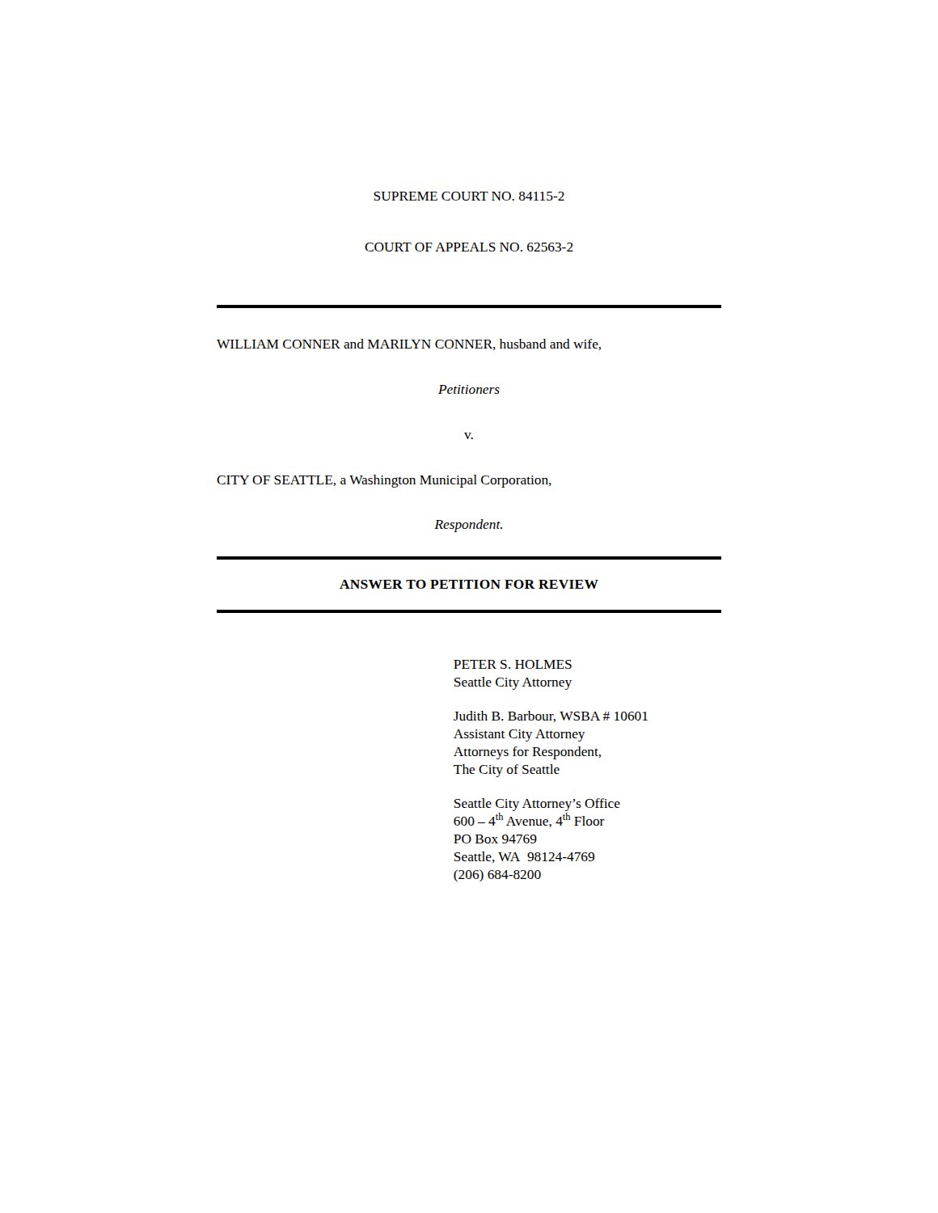SUPREME COURT NO. 84115-2
COURT OF APPEALS NO. 62563-2
WILLIAM CONNER and MARILYN CONNER, husband and wife,
Petitioners
v.
CITY OF SEATTLE, a Washington Municipal Corporation,
Respondent.
ANSWER TO PETITION FOR REVIEW
PETER S. HOLMES
Seattle City Attorney
Judith B. Barbour, WSBA # 10601
Assistant City Attorney
Attorneys for Respondent,
The City of Seattle
Seattle City Attorney’s Office
600 – 4th Avenue, 4th Floor
PO Box 94769
Seattle, WA 98124-4769
(206) 684-8200